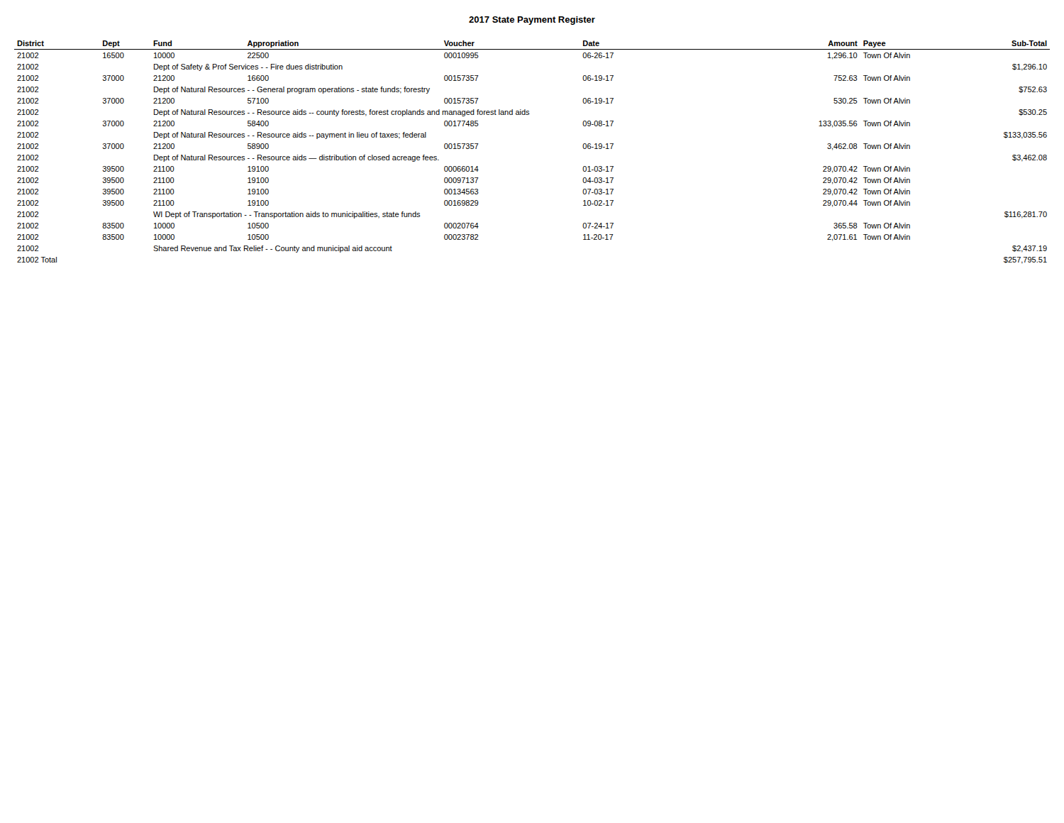2017 State Payment Register
| District | Dept | Fund | Appropriation | Voucher | Date | Amount | Payee | Sub-Total |
| --- | --- | --- | --- | --- | --- | --- | --- | --- |
| 21002 | 16500 | 10000 | 22500 | 00010995 | 06-26-17 | 1,296.10 | Town Of Alvin | |
| 21002 | | Dept of Safety & Prof Services - - Fire dues distribution | | $1,296.10 |
| 21002 | 37000 | 21200 | 16600 | 00157357 | 06-19-17 | 752.63 | Town Of Alvin | |
| 21002 | | Dept of Natural Resources - - General program operations - state funds; forestry | | $752.63 |
| 21002 | 37000 | 21200 | 57100 | 00157357 | 06-19-17 | 530.25 | Town Of Alvin | |
| 21002 | | Dept of Natural Resources - - Resource aids -- county forests, forest croplands and managed forest land aids | | $530.25 |
| 21002 | 37000 | 21200 | 58400 | 00177485 | 09-08-17 | 133,035.56 | Town Of Alvin | |
| 21002 | | Dept of Natural Resources - - Resource aids -- payment in lieu of taxes; federal | | $133,035.56 |
| 21002 | 37000 | 21200 | 58900 | 00157357 | 06-19-17 | 3,462.08 | Town Of Alvin | |
| 21002 | | Dept of Natural Resources - - Resource aids — distribution of closed acreage fees. | | $3,462.08 |
| 21002 | 39500 | 21100 | 19100 | 00066014 | 01-03-17 | 29,070.42 | Town Of Alvin | |
| 21002 | 39500 | 21100 | 19100 | 00097137 | 04-03-17 | 29,070.42 | Town Of Alvin | |
| 21002 | 39500 | 21100 | 19100 | 00134563 | 07-03-17 | 29,070.42 | Town Of Alvin | |
| 21002 | 39500 | 21100 | 19100 | 00169829 | 10-02-17 | 29,070.44 | Town Of Alvin | |
| 21002 | | WI Dept of Transportation - - Transportation aids to municipalities, state funds | | $116,281.70 |
| 21002 | 83500 | 10000 | 10500 | 00020764 | 07-24-17 | 365.58 | Town Of Alvin | |
| 21002 | 83500 | 10000 | 10500 | 00023782 | 11-20-17 | 2,071.61 | Town Of Alvin | |
| 21002 | | Shared Revenue and Tax Relief - - County and municipal aid account | | $2,437.19 |
| 21002 Total | | | | | | | | $257,795.51 |